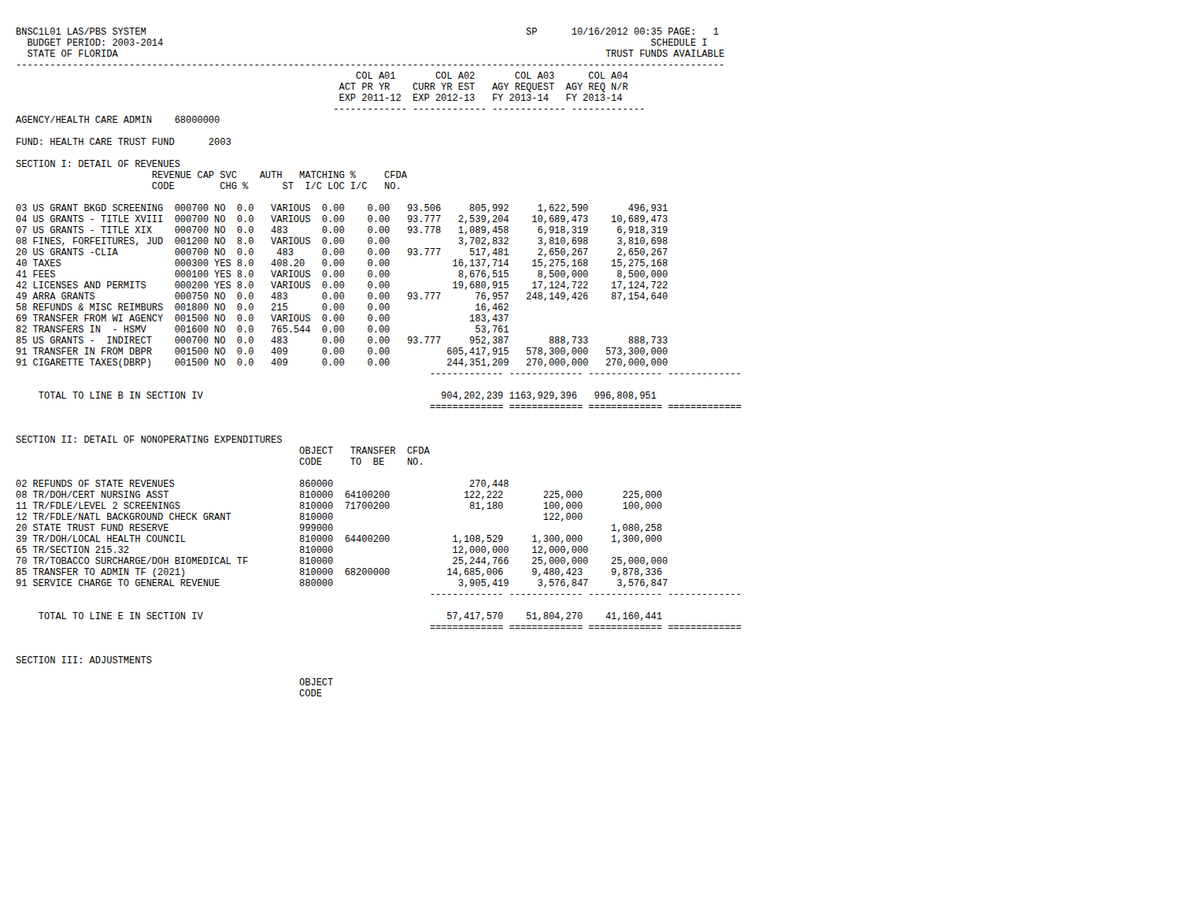BNSC1L01 LAS/PBS SYSTEM SP 10/16/2012 00:35 PAGE: 1 BUDGET PERIOD: 2003-2014 SCHEDULE I STATE OF FLORIDA TRUST FUNDS AVAILABLE ----------------------------------------------------------------------------------------------------------------------------- COL A01 COL A02 COL A03 COL A04 ACT PR YR CURR YR EST AGY REQUEST AGY REQ N/R EXP 2011-12 EXP 2012-13 FY 2013-14 FY 2013-14 ------------- ------------- ------------- ------------- AGENCY/HEALTH CARE ADMIN 68000000 FUND: HEALTH CARE TRUST FUND 2003 SECTION I: DETAIL OF REVENUES REVENUE CAP SVC AUTH MATCHING % CFDA CODE CHG % ST I/C LOC I/C NO. 03 US GRANT BKGD SCREENING 000700 NO 0.0 VARIOUS 0.00 0.00 93.506 805,992 1,622,590 496,931 04 US GRANTS - TITLE XVIII 000700 NO 0.0 VARIOUS 0.00 0.00 93.777 2,539,204 10,689,473 10,689,473 07 US GRANTS - TITLE XIX 000700 NO 0.0 483 0.00 0.00 93.778 1,089,458 6,918,319 6,918,319 08 FINES, FORFEITURES, JUD 001200 NO 8.0 VARIOUS 0.00 0.00 3,702,832 3,810,698 3,810,698 20 US GRANTS -CLIA 000700 NO 0.0 483 0.00 0.00 93.777 517,481 2,650,267 2,650,267 40 TAXES 000300 YES 8.0 408.20 0.00 0.00 16,137,714 15,275,168 15,275,168 41 FEES 000100 YES 8.0 VARIOUS 0.00 0.00 8,676,515 8,500,000 8,500,000 42 LICENSES AND PERMITS 000200 YES 8.0 VARIOUS 0.00 0.00 19,680,915 17,124,722 17,124,722 49 ARRA GRANTS 000750 NO 0.0 483 0.00 0.00 93.777 76,957 248,149,426 87,154,640 58 REFUNDS & MISC REIMBURS 001800 NO 0.0 215 0.00 0.00 16,462 69 TRANSFER FROM WI AGENCY 001500 NO 0.0 VARIOUS 0.00 0.00 183,437 82 TRANSFERS IN - HSMV 001600 NO 0.0 765.544 0.00 0.00 53,761 85 US GRANTS - INDIRECT 000700 NO 0.0 483 0.00 0.00 93.777 952,387 888,733 888,733 91 TRANSFER IN FROM DBPR 001500 NO 0.0 409 0.00 0.00 605,417,915 578,300,000 573,300,000 91 CIGARETTE TAXES(DBRP) 001500 NO 0.0 409 0.00 0.00 244,351,209 270,000,000 270,000,000 ------------- ------------- ------------- ------------- TOTAL TO LINE B IN SECTION IV 904,202,239 1163,929,396 996,808,951 ============= ============= ============= ============= SECTION II: DETAIL OF NONOPERATING EXPENDITURES OBJECT TRANSFER CFDA CODE TO BE NO. 02 REFUNDS OF STATE REVENUES 860000 270,448 08 TR/DOH/CERT NURSING ASST 810000 64100200 122,222 225,000 225,000 11 TR/FDLE/LEVEL 2 SCREENINGS 810000 71700200 81,180 100,000 100,000 12 TR/FDLE/NATL BACKGROUND CHECK GRANT 810000 122,000 20 STATE TRUST FUND RESERVE 999000 1,080,258 39 TR/DOH/LOCAL HEALTH COUNCIL 810000 64400200 1,108,529 1,300,000 1,300,000 65 TR/SECTION 215.32 810000 12,000,000 12,000,000 70 TR/TOBACCO SURCHARGE/DOH BIOMEDICAL TF 810000 25,244,766 25,000,000 25,000,000 85 TRANSFER TO ADMIN TF (2021) 810000 68200000 14,685,006 9,480,423 9,878,336 91 SERVICE CHARGE TO GENERAL REVENUE 880000 3,905,419 3,576,847 3,576,847 ------------- ------------- ------------- ------------- TOTAL TO LINE E IN SECTION IV 57,417,570 51,804,270 41,160,441 ============= ============= ============= ============= SECTION III: ADJUSTMENTS OBJECT CODE